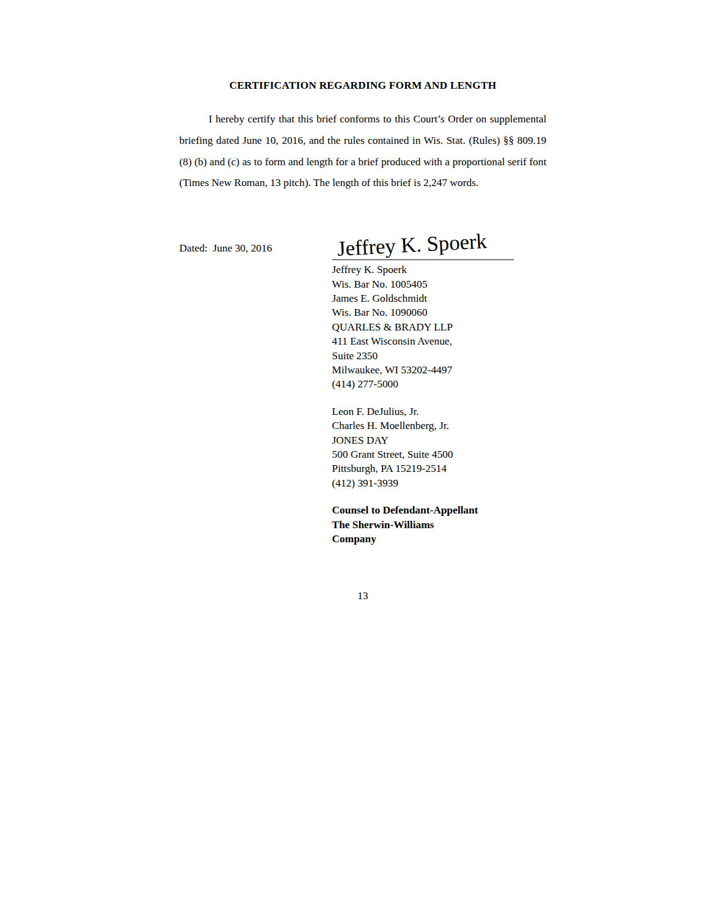Certification Regarding Form and Length
I hereby certify that this brief conforms to this Court’s Order on supplemental briefing dated June 10, 2016, and the rules contained in Wis. Stat. (Rules) §§ 809.19 (8) (b) and (c) as to form and length for a brief produced with a proportional serif font (Times New Roman, 13 pitch). The length of this brief is 2,247 words.
Dated: June 30, 2016
Jeffrey K. Spoerk
Jeffrey K. Spoerk
Wis. Bar No. 1005405
James E. Goldschmidt
Wis. Bar No. 1090060
QUARLES & BRADY LLP
411 East Wisconsin Avenue,
Suite 2350
Milwaukee, WI 53202-4497
(414) 277-5000
Leon F. DeJulius, Jr.
Charles H. Moellenberg, Jr.
JONES DAY
500 Grant Street, Suite 4500
Pittsburgh, PA 15219-2514
(412) 391-3939
Counsel to Defendant-Appellant
The Sherwin-Williams
Company
13